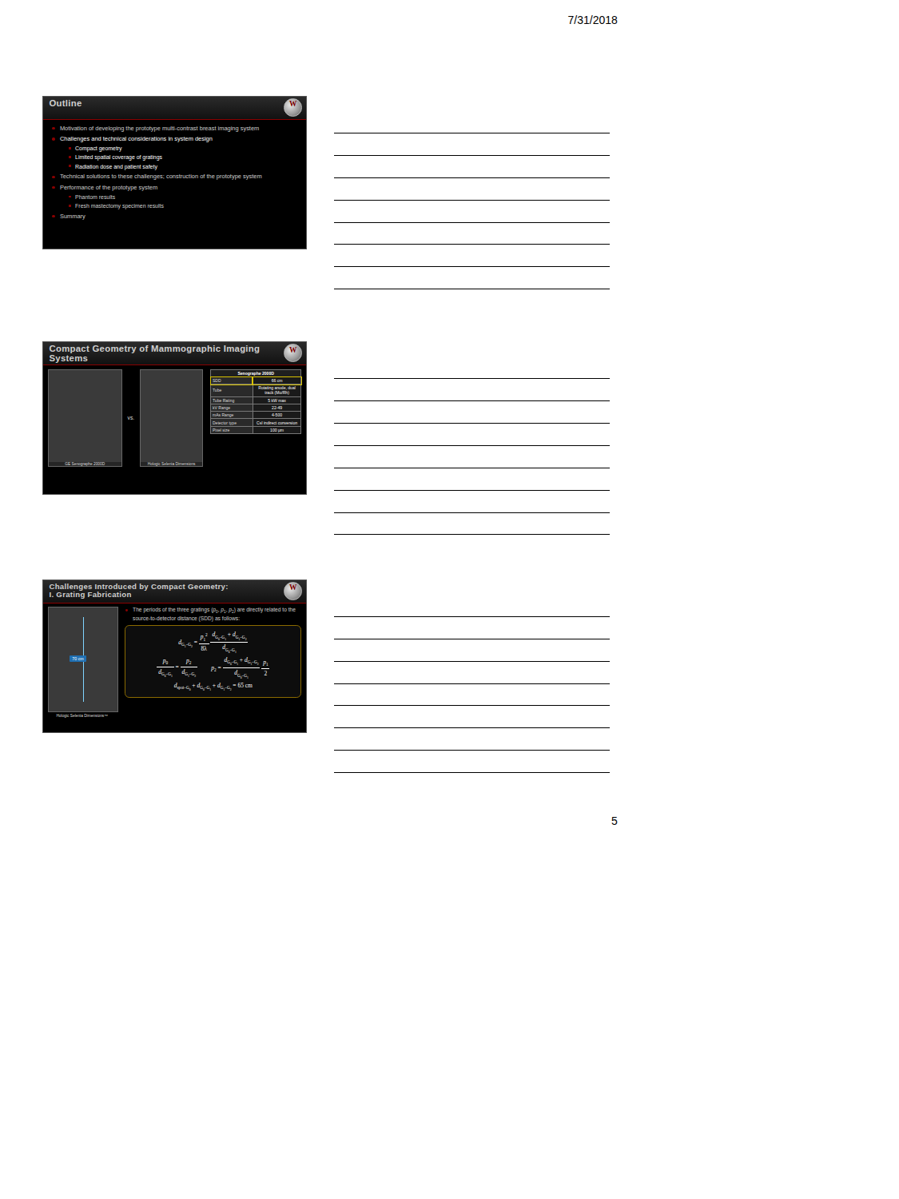7/31/2018
Outline
Motivation of developing the prototype multi-contrast breast imaging system
Challenges and technical considerations in system design
Compact geometry
Limited spatial coverage of gratings
Radiation dose and patient safety
Technical solutions to these challenges; construction of the prototype system
Performance of the prototype system
Phantom results
Fresh mastectomy specimen results
Summary
Compact Geometry of Mammographic Imaging Systems
GE Senographe 2000D
vs.
Hologic Selenia Dimensions
| Senographe 2000D |
| --- |
| SDD | 66 cm |
| Tube | Rotating anode, dual track (Mo/Rh) |
| Tube Rating | 5 kW max |
| kV Range | 22-49 |
| mAs Range | 4-500 |
| Detector type | CsI indirect conversion |
| Pixel size | 100 µm |
Challenges Introduced by Compact Geometry:
I. Grating Fabrication
70 cm
Hologic Selenia Dimensions™
The periods of the three gratings (p0, p1, p2) are directly related to the source-to-detector distance (SDD) as follows:
dG1–G2 = p128λ dG0–G1 + dG1–G2 dG0–G1
p0 dG0–G1 = p2 dG1–G2 p2 = dG0–G1 + dG1–G2 dG0–G1 p12
dspot–G0 + dG0–G1 + dG1–G2 = 65 cm
p0
G0
dG0–G1
G1
dG1–G2
G2
p2
5